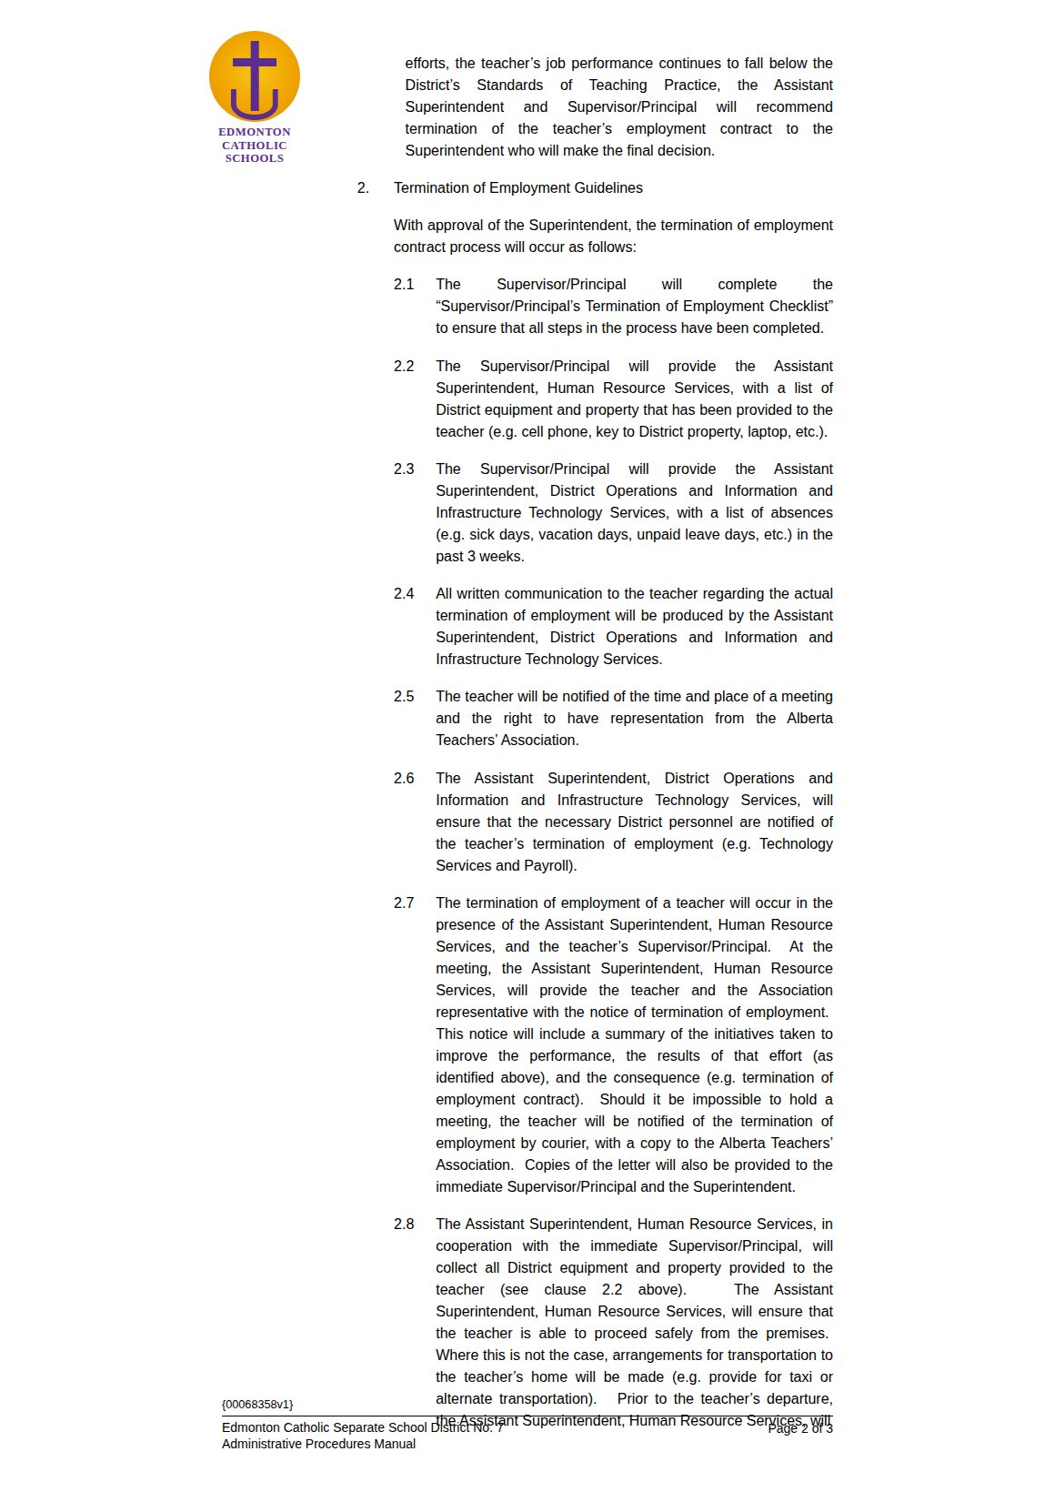EDMONTON
CATHOLIC SCHOOLS
efforts, the teacher’s job performance continues to fall below the District’s Standards of Teaching Practice, the Assistant Superintendent and Supervisor/Principal will recommend termination of the teacher’s employment contract to the Superintendent who will make the final decision.
2.
Termination of Employment Guidelines
With approval of the Superintendent, the termination of employment contract process will occur as follows:
2.1
The Supervisor/Principal will complete the “Supervisor/Principal’s Termination of Employment Checklist” to ensure that all steps in the process have been completed.
2.2
The Supervisor/Principal will provide the Assistant Superintendent, Human Resource Services, with a list of District equipment and property that has been provided to the teacher (e.g. cell phone, key to District property, laptop, etc.).
2.3
The Supervisor/Principal will provide the Assistant Superintendent, District Operations and Information and Infrastructure Technology Services, with a list of absences (e.g. sick days, vacation days, unpaid leave days, etc.) in the past 3 weeks.
2.4
All written communication to the teacher regarding the actual termination of employment will be produced by the Assistant Superintendent, District Operations and Information and Infrastructure Technology Services.
2.5
The teacher will be notified of the time and place of a meeting and the right to have representation from the Alberta Teachers’ Association.
2.6
The Assistant Superintendent, District Operations and Information and Infrastructure Technology Services, will ensure that the necessary District personnel are notified of the teacher’s termination of employment (e.g. Technology Services and Payroll).
2.7
The termination of employment of a teacher will occur in the presence of the Assistant Superintendent, Human Resource Services, and the teacher’s Supervisor/Principal. At the meeting, the Assistant Superintendent, Human Resource Services, will provide the teacher and the Association representative with the notice of termination of employment. This notice will include a summary of the initiatives taken to improve the performance, the results of that effort (as identified above), and the consequence (e.g. termination of employment contract). Should it be impossible to hold a meeting, the teacher will be notified of the termination of employment by courier, with a copy to the Alberta Teachers’ Association. Copies of the letter will also be provided to the immediate Supervisor/Principal and the Superintendent.
2.8
The Assistant Superintendent, Human Resource Services, in cooperation with the immediate Supervisor/Principal, will collect all District equipment and property provided to the teacher (see clause 2.2 above). The Assistant Superintendent, Human Resource Services, will ensure that the teacher is able to proceed safely from the premises. Where this is not the case, arrangements for transportation to the teacher’s home will be made (e.g. provide for taxi or alternate transportation). Prior to the teacher’s departure, the Assistant Superintendent, Human Resource Services, will
{00068358v1}
Edmonton Catholic Separate School District No. 7
Administrative Procedures Manual
Page 2 of 3